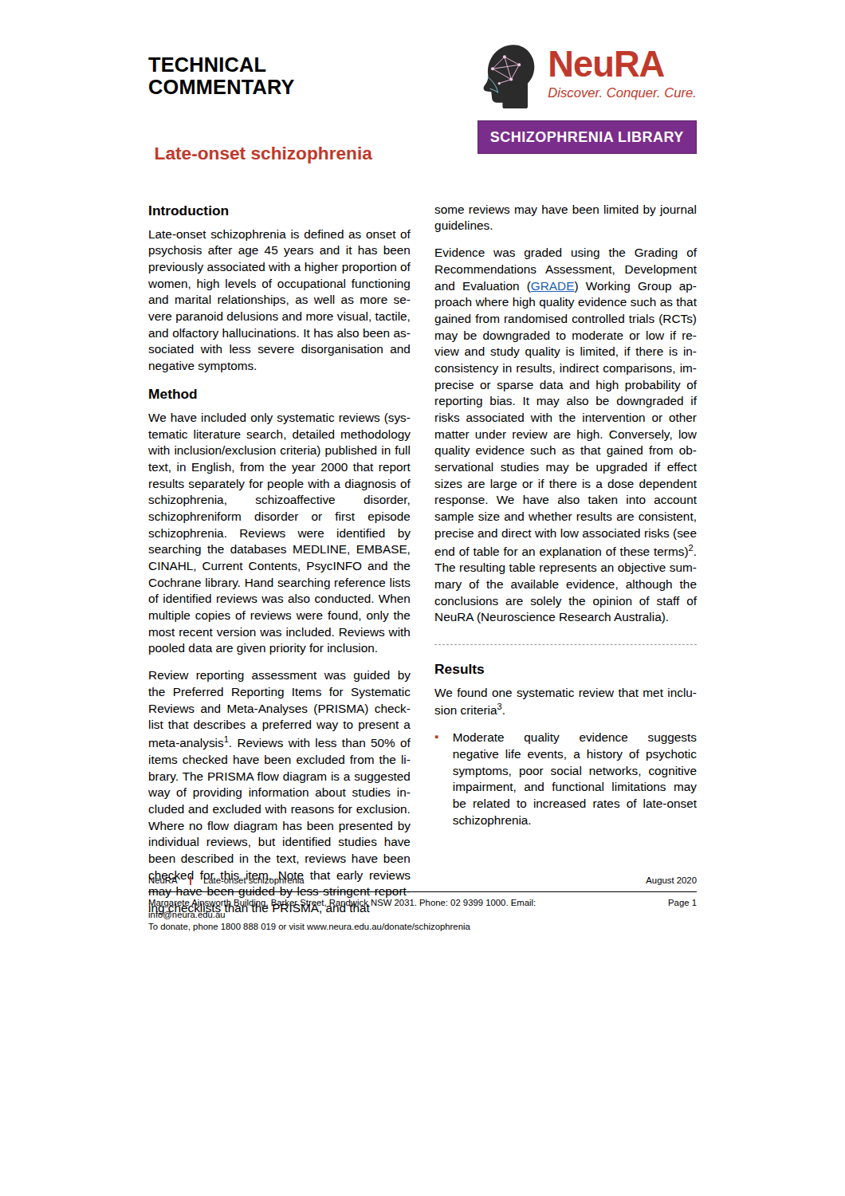TECHNICAL
COMMENTARY
Late-onset schizophrenia
NeuRA
Discover. Conquer. Cure.
SCHIZOPHRENIA LIBRARY
Introduction
Late-onset schizophrenia is defined as onset of psychosis after age 45 years and it has been previously associated with a higher proportion of women, high levels of occupational functioning and marital relationships, as well as more severe paranoid delusions and more visual, tactile, and olfactory hallucinations. It has also been associated with less severe disorganisation and negative symptoms.
Method
We have included only systematic reviews (systematic literature search, detailed methodology with inclusion/exclusion criteria) published in full text, in English, from the year 2000 that report results separately for people with a diagnosis of schizophrenia, schizoaffective disorder, schizophreniform disorder or first episode schizophrenia. Reviews were identified by searching the databases MEDLINE, EMBASE, CINAHL, Current Contents, PsycINFO and the Cochrane library. Hand searching reference lists of identified reviews was also conducted. When multiple copies of reviews were found, only the most recent version was included. Reviews with pooled data are given priority for inclusion.
Review reporting assessment was guided by the Preferred Reporting Items for Systematic Reviews and Meta-Analyses (PRISMA) checklist that describes a preferred way to present a meta-analysis1. Reviews with less than 50% of items checked have been excluded from the library. The PRISMA flow diagram is a suggested way of providing information about studies included and excluded with reasons for exclusion. Where no flow diagram has been presented by individual reviews, but identified studies have been described in the text, reviews have been checked for this item. Note that early reviews may have been guided by less stringent reporting checklists than the PRISMA, and that
some reviews may have been limited by journal guidelines.
Evidence was graded using the Grading of Recommendations Assessment, Development and Evaluation (GRADE) Working Group approach where high quality evidence such as that gained from randomised controlled trials (RCTs) may be downgraded to moderate or low if review and study quality is limited, if there is inconsistency in results, indirect comparisons, imprecise or sparse data and high probability of reporting bias. It may also be downgraded if risks associated with the intervention or other matter under review are high. Conversely, low quality evidence such as that gained from observational studies may be upgraded if effect sizes are large or if there is a dose dependent response. We have also taken into account sample size and whether results are consistent, precise and direct with low associated risks (see end of table for an explanation of these terms)2. The resulting table represents an objective summary of the available evidence, although the conclusions are solely the opinion of staff of NeuRA (Neuroscience Research Australia).
Results
We found one systematic review that met inclusion criteria3.
Moderate quality evidence suggests negative life events, a history of psychotic symptoms, poor social networks, cognitive impairment, and functional limitations may be related to increased rates of late-onset schizophrenia.
NeuRA Late-onset schizophrenia
August 2020
Margarete Ainsworth Building, Barker Street, Randwick NSW 2031. Phone: 02 9399 1000. Email: info@neura.edu.au
To donate, phone 1800 888 019 or visit www.neura.edu.au/donate/schizophrenia
Page 1